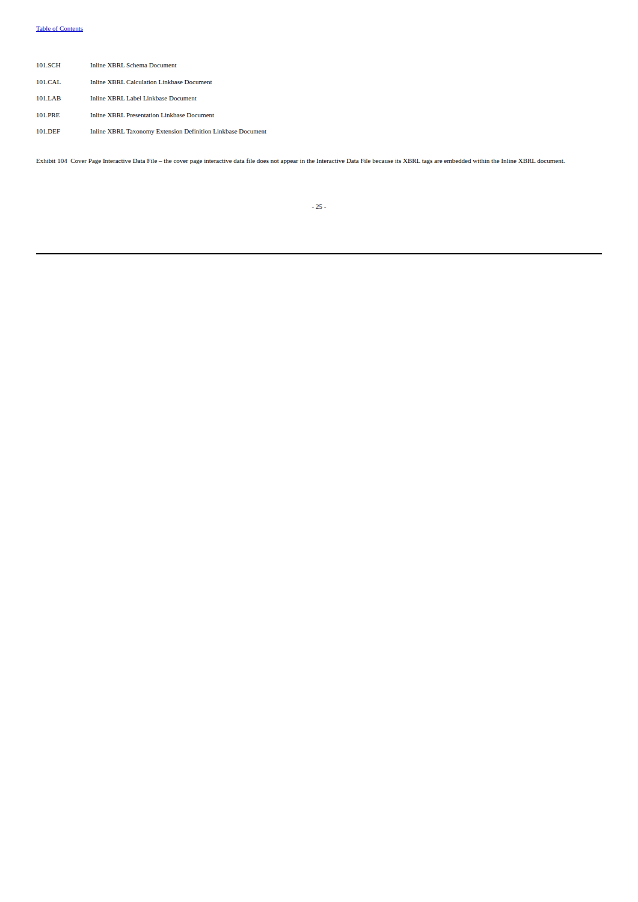Table of Contents
| 101.SCH | Inline XBRL Schema Document |
| 101.CAL | Inline XBRL Calculation Linkbase Document |
| 101.LAB | Inline XBRL Label Linkbase Document |
| 101.PRE | Inline XBRL Presentation Linkbase Document |
| 101.DEF | Inline XBRL Taxonomy Extension Definition Linkbase Document |
Exhibit 104 Cover Page Interactive Data File – the cover page interactive data file does not appear in the Interactive Data File because its XBRL tags are embedded within the Inline XBRL document.
- 25 -